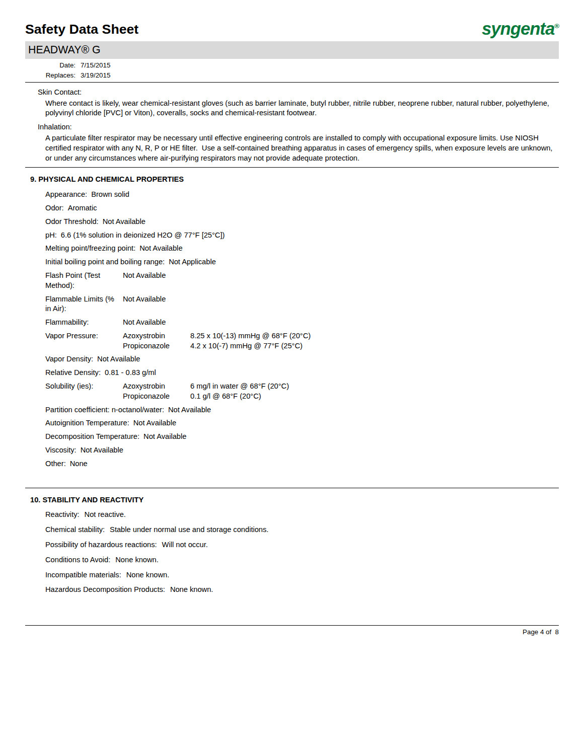Safety Data Sheet
syngenta®
HEADWAY® G
Date: 7/15/2015
Replaces: 3/19/2015
Skin Contact:
Where contact is likely, wear chemical-resistant gloves (such as barrier laminate, butyl rubber, nitrile rubber, neoprene rubber, natural rubber, polyethylene, polyvinyl chloride [PVC] or Viton), coveralls, socks and chemical-resistant footwear.
Inhalation:
A particulate filter respirator may be necessary until effective engineering controls are installed to comply with occupational exposure limits. Use NIOSH certified respirator with any N, R, P or HE filter. Use a self-contained breathing apparatus in cases of emergency spills, when exposure levels are unknown, or under any circumstances where air-purifying respirators may not provide adequate protection.
9. PHYSICAL AND CHEMICAL PROPERTIES
Appearance:Brown solid
Odor:Aromatic
Odor Threshold:Not Available
pH:6.6 (1% solution in deionized H2O @ 77°F [25°C])
Melting point/freezing point:Not Available
Initial boiling point and boiling range:Not Applicable
Flash Point (Test Method):
Not Available
Flammable Limits (% in Air):
Not Available
Flammability:
Not Available
Vapor Pressure:
Azoxystrobin
8.25 x 10(-13) mmHg @ 68°F (20°C)
Propiconazole
4.2 x 10(-7) mmHg @ 77°F (25°C)
Vapor Density:Not Available
Relative Density:0.81 - 0.83 g/ml
Solubility (ies):
Azoxystrobin
6 mg/l in water @ 68°F (20°C)
Propiconazole
0.1 g/l @ 68°F (20°C)
Partition coefficient: n-octanol/water:Not Available
Autoignition Temperature:Not Available
Decomposition Temperature:Not Available
Viscosity:Not Available
Other:None
10. STABILITY AND REACTIVITY
Reactivity:Not reactive.
Chemical stability:Stable under normal use and storage conditions.
Possibility of hazardous reactions:Will not occur.
Conditions to Avoid:None known.
Incompatible materials:None known.
Hazardous Decomposition Products:None known.
Page 4 of 8